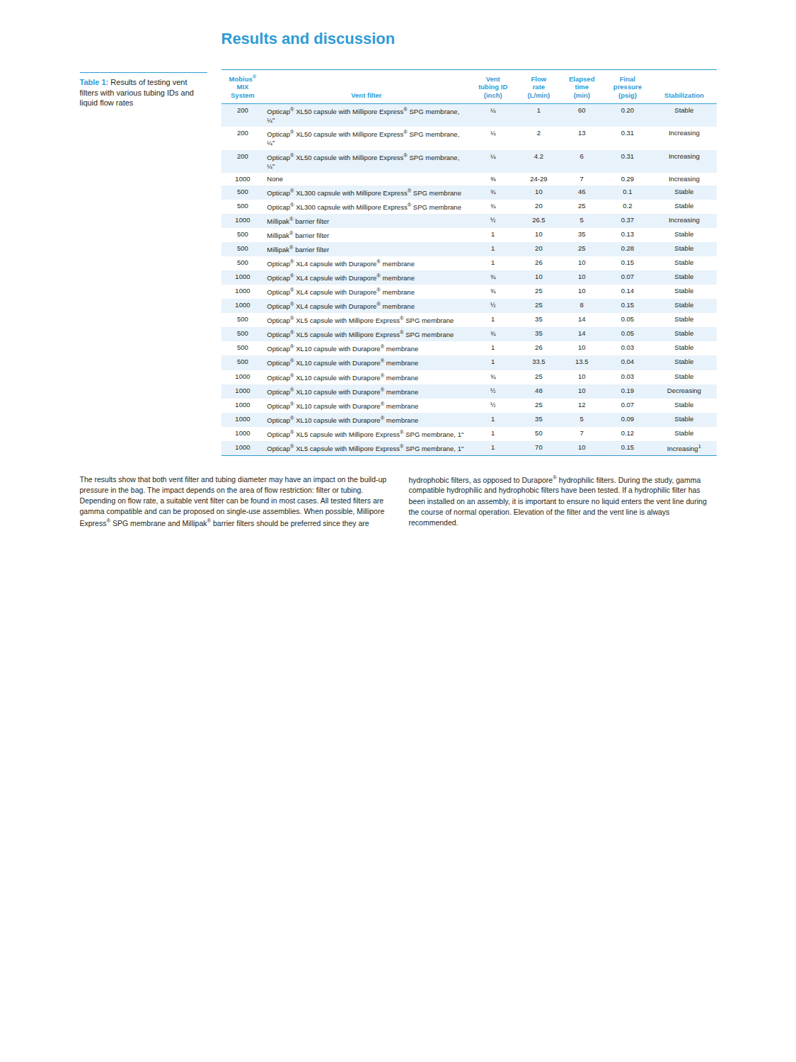Results and discussion
Table 1: Results of testing vent filters with various tubing IDs and liquid flow rates
| Mobius ® MIX System | Vent filter | Vent tubing ID (inch) | Flow rate (L/min) | Elapsed time (min) | Final pressure (psig) | Stabilization |
| --- | --- | --- | --- | --- | --- | --- |
| 200 | Opticap ® XL50 capsule with Millipore Express ® SPG membrane, ¼ " | ¼ | 1 | 60 | 0.20 | Stable |
| 200 | Opticap ® XL50 capsule with Millipore Express ® SPG membrane, ¼ " | ¼ | 2 | 13 | 0.31 | Increasing |
| 200 | Opticap ® XL50 capsule with Millipore Express ® SPG membrane, ¼ " | ¼ | 4.2 | 6 | 0.31 | Increasing |
| 1000 | None | ⅜ | 24-29 | 7 | 0.29 | Increasing |
| 500 | Opticap ® XL300 capsule with Millipore Express ® SPG membrane | ¾ | 10 | 46 | 0.1 | Stable |
| 500 | Opticap ® XL300 capsule with Millipore Express ® SPG membrane | ¾ | 20 | 25 | 0.2 | Stable |
| 1000 | Millipak ® barrier filter | ½ | 26.5 | 5 | 0.37 | Increasing |
| 500 | Millipak ® barrier filter | 1 | 10 | 35 | 0.13 | Stable |
| 500 | Millipak ® barrier filter | 1 | 20 | 25 | 0.28 | Stable |
| 500 | Opticap ® XL4 capsule with Durapore ® membrane | 1 | 26 | 10 | 0.15 | Stable |
| 1000 | Opticap ® XL4 capsule with Durapore ® membrane | ¾ | 10 | 10 | 0.07 | Stable |
| 1000 | Opticap ® XL4 capsule with Durapore ® membrane | ¾ | 25 | 10 | 0.14 | Stable |
| 1000 | Opticap ® XL4 capsule with Durapore ® membrane | ½ | 25 | 8 | 0.15 | Stable |
| 500 | Opticap ® XL5 capsule with Millipore Express ® SPG membrane | 1 | 35 | 14 | 0.05 | Stable |
| 500 | Opticap ® XL5 capsule with Millipore Express ® SPG membrane | ¾ | 35 | 14 | 0.05 | Stable |
| 500 | Opticap ® XL10 capsule with Durapore ® membrane | 1 | 26 | 10 | 0.03 | Stable |
| 500 | Opticap ® XL10 capsule with Durapore ® membrane | 1 | 33.5 | 13.5 | 0.04 | Stable |
| 1000 | Opticap ® XL10 capsule with Durapore ® membrane | ¾ | 25 | 10 | 0.03 | Stable |
| 1000 | Opticap ® XL10 capsule with Durapore ® membrane | ½ | 48 | 10 | 0.19 | Decreasing |
| 1000 | Opticap ® XL10 capsule with Durapore ® membrane | ½ | 25 | 12 | 0.07 | Stable |
| 1000 | Opticap ® XL10 capsule with Durapore ® membrane | 1 | 35 | 5 | 0.09 | Stable |
| 1000 | Opticap ® XL5 capsule with Millipore Express ® SPG membrane, 1" | 1 | 50 | 7 | 0.12 | Stable |
| 1000 | Opticap ® XL5 capsule with Millipore Express ® SPG membrane, 1" | 1 | 70 | 10 | 0.15 | Increasing 1 |
The results show that both vent filter and tubing diameter may have an impact on the build-up pressure in the bag. The impact depends on the area of flow restriction: filter or tubing. Depending on flow rate, a suitable vent filter can be found in most cases. All tested filters are gamma compatible and can be proposed on single-use assemblies. When possible, Millipore Express® SPG membrane and Millipak® barrier filters should be preferred since they are
hydrophobic filters, as opposed to Durapore® hydrophilic filters. During the study, gamma compatible hydrophilic and hydrophobic filters have been tested. If a hydrophilic filter has been installed on an assembly, it is important to ensure no liquid enters the vent line during the course of normal operation. Elevation of the filter and the vent line is always recommended.